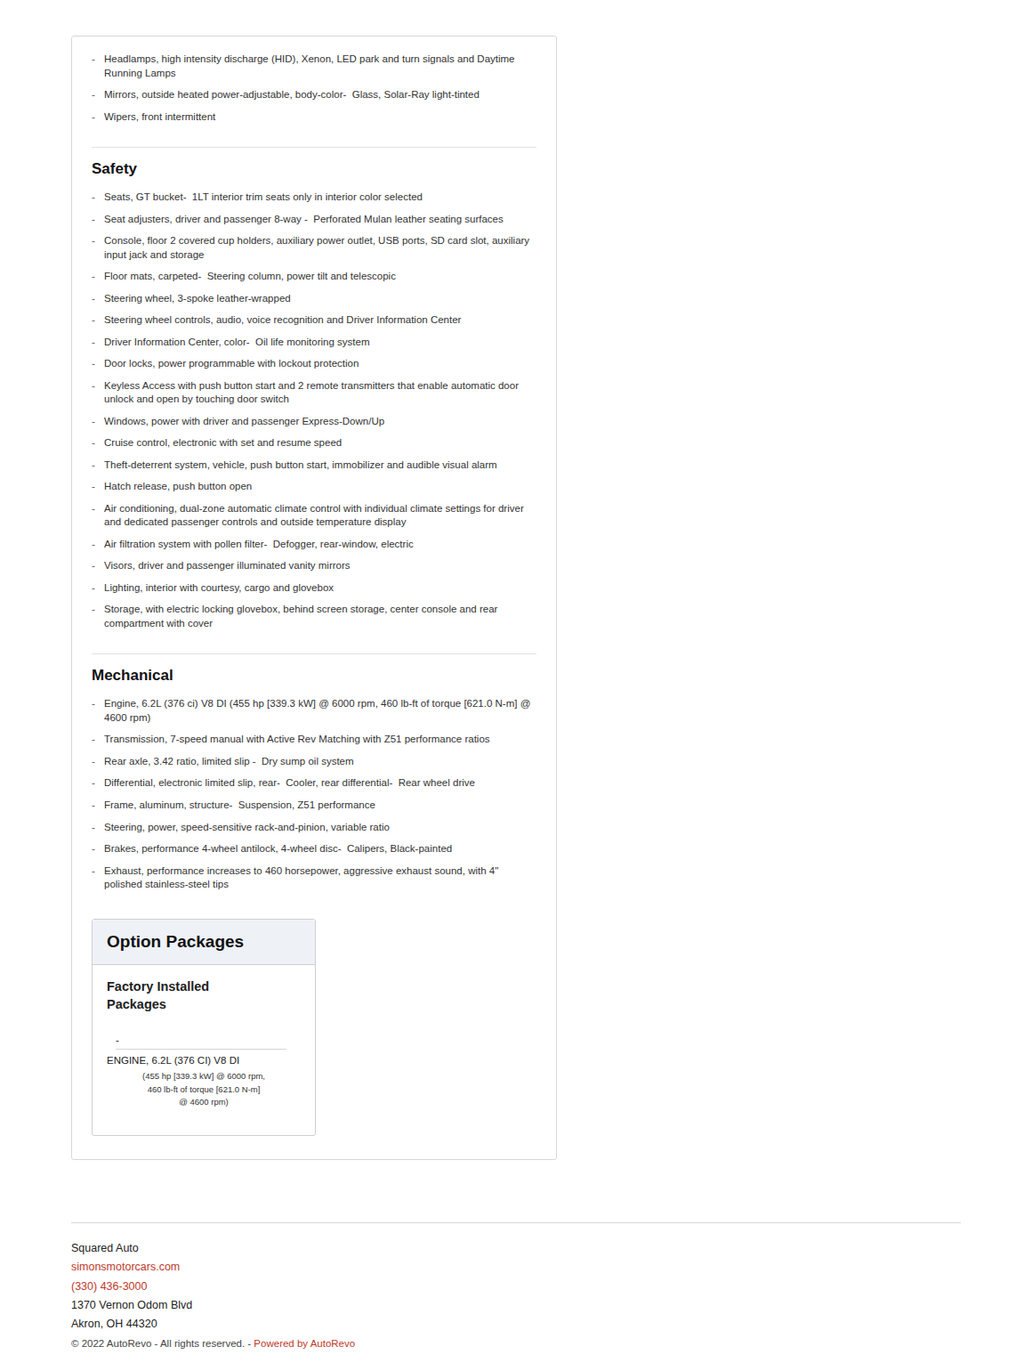Headlamps, high intensity discharge (HID), Xenon, LED park and turn signals and Daytime Running Lamps
Mirrors, outside heated power-adjustable, body-color- Glass, Solar-Ray light-tinted
Wipers, front intermittent
Safety
Seats, GT bucket- 1LT interior trim seats only in interior color selected
Seat adjusters, driver and passenger 8-way - Perforated Mulan leather seating surfaces
Console, floor 2 covered cup holders, auxiliary power outlet, USB ports, SD card slot, auxiliary input jack and storage
Floor mats, carpeted- Steering column, power tilt and telescopic
Steering wheel, 3-spoke leather-wrapped
Steering wheel controls, audio, voice recognition and Driver Information Center
Driver Information Center, color- Oil life monitoring system
Door locks, power programmable with lockout protection
Keyless Access with push button start and 2 remote transmitters that enable automatic door unlock and open by touching door switch
Windows, power with driver and passenger Express-Down/Up
Cruise control, electronic with set and resume speed
Theft-deterrent system, vehicle, push button start, immobilizer and audible visual alarm
Hatch release, push button open
Air conditioning, dual-zone automatic climate control with individual climate settings for driver and dedicated passenger controls and outside temperature display
Air filtration system with pollen filter- Defogger, rear-window, electric
Visors, driver and passenger illuminated vanity mirrors
Lighting, interior with courtesy, cargo and glovebox
Storage, with electric locking glovebox, behind screen storage, center console and rear compartment with cover
Mechanical
Engine, 6.2L (376 ci) V8 DI (455 hp [339.3 kW] @ 6000 rpm, 460 lb-ft of torque [621.0 N-m] @ 4600 rpm)
Transmission, 7-speed manual with Active Rev Matching with Z51 performance ratios
Rear axle, 3.42 ratio, limited slip - Dry sump oil system
Differential, electronic limited slip, rear- Cooler, rear differential- Rear wheel drive
Frame, aluminum, structure- Suspension, Z51 performance
Steering, power, speed-sensitive rack-and-pinion, variable ratio
Brakes, performance 4-wheel antilock, 4-wheel disc- Calipers, Black-painted
Exhaust, performance increases to 460 horsepower, aggressive exhaust sound, with 4" polished stainless-steel tips
Option Packages
Factory Installed
Packages
- ENGINE, 6.2L (376 CI) V8 DI (455 hp [339.3 kW] @ 6000 rpm,
460 lb-ft of torque [621.0 N-m]
@ 4600 rpm)
Squared Auto
simonsmotorcars.com
(330) 436-3000
1370 Vernon Odom Blvd
Akron, OH 44320
© 2022 AutoRevo - All rights reserved. - Powered by AutoRevo